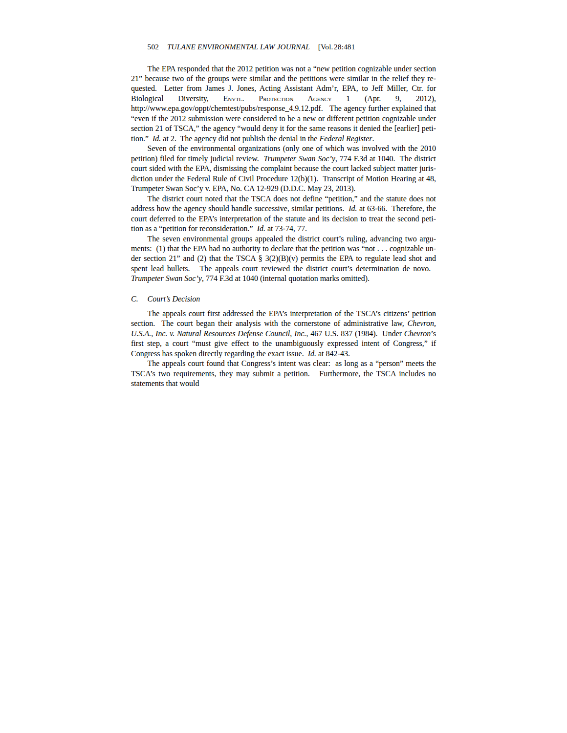502 TULANE ENVIRONMENTAL LAW JOURNAL[Vol. 28:481
The EPA responded that the 2012 petition was not a “new petition cognizable under section 21” because two of the groups were similar and the petitions were similar in the relief they requested. Letter from James J. Jones, Acting Assistant Adm’r, EPA, to Jeff Miller, Ctr. for Biological Diversity, Envtl. Protection Agency 1 (Apr. 9, 2012), http://www.epa.gov/oppt/chemtest/pubs/response_4.9.12.pdf. The agency further explained that “even if the 2012 submission were considered to be a new or different petition cognizable under section 21 of TSCA,” the agency “would deny it for the same reasons it denied the [earlier] petition.” Id. at 2. The agency did not publish the denial in the Federal Register.
Seven of the environmental organizations (only one of which was involved with the 2010 petition) filed for timely judicial review. Trumpeter Swan Soc’y, 774 F.3d at 1040. The district court sided with the EPA, dismissing the complaint because the court lacked subject matter jurisdiction under the Federal Rule of Civil Procedure 12(b)(1). Transcript of Motion Hearing at 48, Trumpeter Swan Soc’y v. EPA, No. CA 12-929 (D.D.C. May 23, 2013).
The district court noted that the TSCA does not define “petition,” and the statute does not address how the agency should handle successive, similar petitions. Id. at 63-66. Therefore, the court deferred to the EPA’s interpretation of the statute and its decision to treat the second petition as a “petition for reconsideration.” Id. at 73-74, 77.
The seven environmental groups appealed the district court’s ruling, advancing two arguments: (1) that the EPA had no authority to declare that the petition was “not . . . cognizable under section 21” and (2) that the TSCA § 3(2)(B)(v) permits the EPA to regulate lead shot and spent lead bullets. The appeals court reviewed the district court’s determination de novo. Trumpeter Swan Soc’y, 774 F.3d at 1040 (internal quotation marks omitted).
C. Court’s Decision
The appeals court first addressed the EPA’s interpretation of the TSCA’s citizens’ petition section. The court began their analysis with the cornerstone of administrative law, Chevron, U.S.A., Inc. v. Natural Resources Defense Council, Inc., 467 U.S. 837 (1984). Under Chevron’s first step, a court “must give effect to the unambiguously expressed intent of Congress,” if Congress has spoken directly regarding the exact issue. Id. at 842-43.
The appeals court found that Congress’s intent was clear: as long as a “person” meets the TSCA’s two requirements, they may submit a petition. Furthermore, the TSCA includes no statements that would